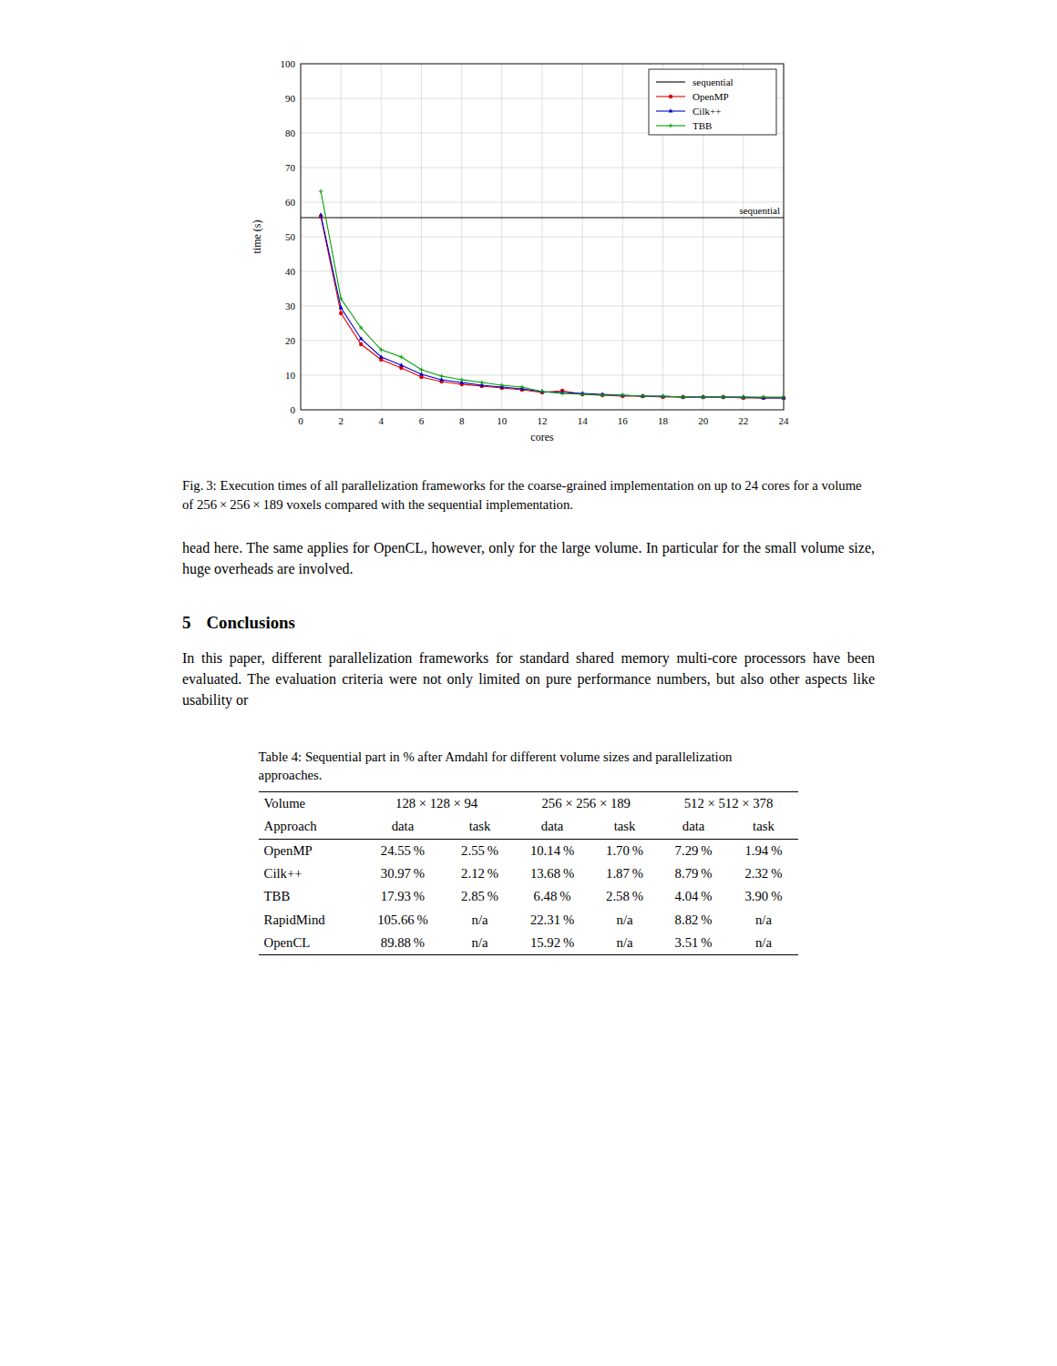0 10 20 30 40 50 60 70 80 90 100 0 2 4 6 8 10 12 14 16 18 20 22 24 cores time (s) sequential sequential OpenMP Cilk++ TBB
Fig. 3: Execution times of all parallelization frameworks for the coarse-grained implementation on up to 24 cores for a volume of 256 × 256 × 189 voxels compared with the sequential implementation.
head here. The same applies for OpenCL, however, only for the large volume. In particular for the small volume size, huge overheads are involved.
5 Conclusions
In this paper, different parallelization frameworks for standard shared memory multi-core processors have been evaluated. The evaluation criteria were not only limited on pure performance numbers, but also other aspects like usability or
Table 4: Sequential part in % after Amdahl for different volume sizes and parallelization approaches.
| Volume | 128 × 128 × 94 | 256 × 256 × 189 | 512 × 512 × 378 |
| --- | --- | --- | --- |
| Approach | data | task | data | task | data | task |
| OpenMP | 24.55 % | 2.55 % | 10.14 % | 1.70 % | 7.29 % | 1.94 % |
| Cilk++ | 30.97 % | 2.12 % | 13.68 % | 1.87 % | 8.79 % | 2.32 % |
| TBB | 17.93 % | 2.85 % | 6.48 % | 2.58 % | 4.04 % | 3.90 % |
| RapidMind | 105.66 % | n/a | 22.31 % | n/a | 8.82 % | n/a |
| OpenCL | 89.88 % | n/a | 15.92 % | n/a | 3.51 % | n/a |